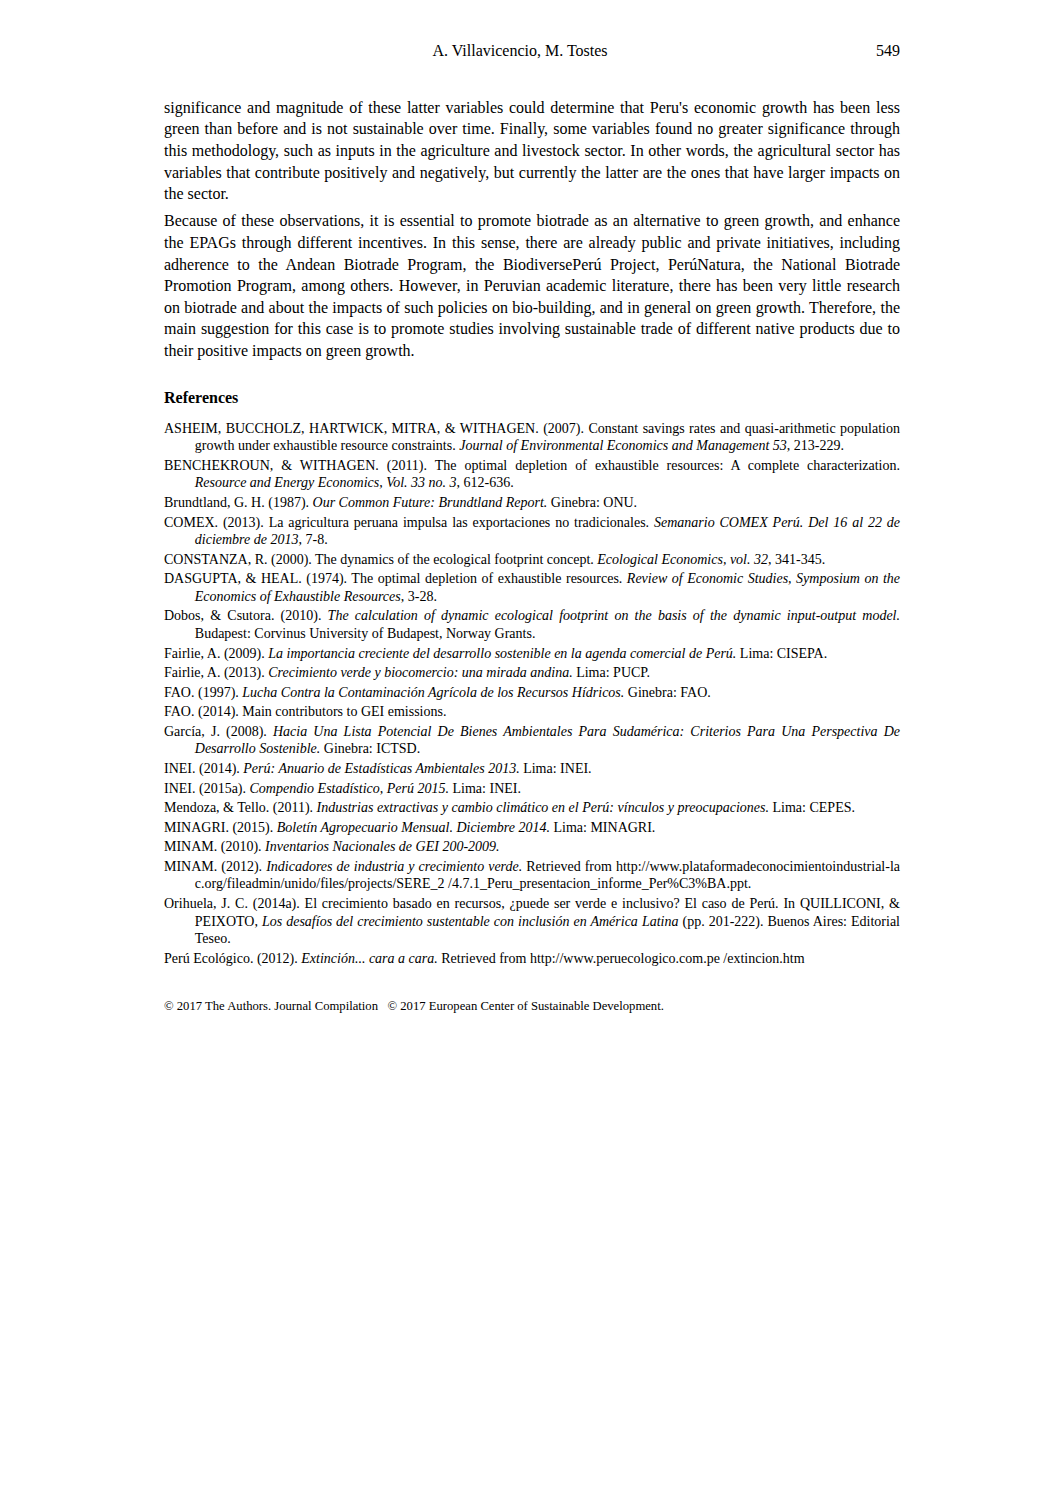A. Villavicencio, M. Tostes 549
significance and magnitude of these latter variables could determine that Peru's economic growth has been less green than before and is not sustainable over time. Finally, some variables found no greater significance through this methodology, such as inputs in the agriculture and livestock sector. In other words, the agricultural sector has variables that contribute positively and negatively, but currently the latter are the ones that have larger impacts on the sector.
Because of these observations, it is essential to promote biotrade as an alternative to green growth, and enhance the EPAGs through different incentives. In this sense, there are already public and private initiatives, including adherence to the Andean Biotrade Program, the BiodiversePerú Project, PerúNatura, the National Biotrade Promotion Program, among others. However, in Peruvian academic literature, there has been very little research on biotrade and about the impacts of such policies on bio-building, and in general on green growth. Therefore, the main suggestion for this case is to promote studies involving sustainable trade of different native products due to their positive impacts on green growth.
References
ASHEIM, BUCCHOLZ, HARTWICK, MITRA, & WITHAGEN. (2007). Constant savings rates and quasi-arithmetic population growth under exhaustible resource constraints. Journal of Environmental Economics and Management 53, 213-229.
BENCHEKROUN, & WITHAGEN. (2011). The optimal depletion of exhaustible resources: A complete characterization. Resource and Energy Economics, Vol. 33 no. 3, 612-636.
Brundtland, G. H. (1987). Our Common Future: Brundtland Report. Ginebra: ONU.
COMEX. (2013). La agricultura peruana impulsa las exportaciones no tradicionales. Semanario COMEX Perú. Del 16 al 22 de diciembre de 2013, 7-8.
CONSTANZA, R. (2000). The dynamics of the ecological footprint concept. Ecological Economics, vol. 32, 341-345.
DASGUPTA, & HEAL. (1974). The optimal depletion of exhaustible resources. Review of Economic Studies, Symposium on the Economics of Exhaustible Resources, 3-28.
Dobos, & Csutora. (2010). The calculation of dynamic ecological footprint on the basis of the dynamic input-output model. Budapest: Corvinus University of Budapest, Norway Grants.
Fairlie, A. (2009). La importancia creciente del desarrollo sostenible en la agenda comercial de Perú. Lima: CISEPA.
Fairlie, A. (2013). Crecimiento verde y biocomercio: una mirada andina. Lima: PUCP.
FAO. (1997). Lucha Contra la Contaminación Agrícola de los Recursos Hídricos. Ginebra: FAO.
FAO. (2014). Main contributors to GEI emissions.
García, J. (2008). Hacia Una Lista Potencial De Bienes Ambientales Para Sudamérica: Criterios Para Una Perspectiva De Desarrollo Sostenible. Ginebra: ICTSD.
INEI. (2014). Perú: Anuario de Estadísticas Ambientales 2013. Lima: INEI.
INEI. (2015a). Compendio Estadístico, Perú 2015. Lima: INEI.
Mendoza, & Tello. (2011). Industrias extractivas y cambio climático en el Perú: vínculos y preocupaciones. Lima: CEPES.
MINAGRI. (2015). Boletín Agropecuario Mensual. Diciembre 2014. Lima: MINAGRI.
MINAM. (2010). Inventarios Nacionales de GEI 200-2009.
MINAM. (2012). Indicadores de industria y crecimiento verde. Retrieved from http://www.plataformadeconocimientoindustrial-lac.org/fileadmin/unido/files/projects/SERE_2 /4.7.1_Peru_presentacion_informe_Per%C3%BA.ppt.
Orihuela, J. C. (2014a). El crecimiento basado en recursos, ¿puede ser verde e inclusivo? El caso de Perú. In QUILLICONI, & PEIXOTO, Los desafíos del crecimiento sustentable con inclusión en América Latina (pp. 201-222). Buenos Aires: Editorial Teseo.
Perú Ecológico. (2012). Extinción... cara a cara. Retrieved from http://www.peruecologico.com.pe /extincion.htm
© 2017 The Authors. Journal Compilation © 2017 European Center of Sustainable Development.